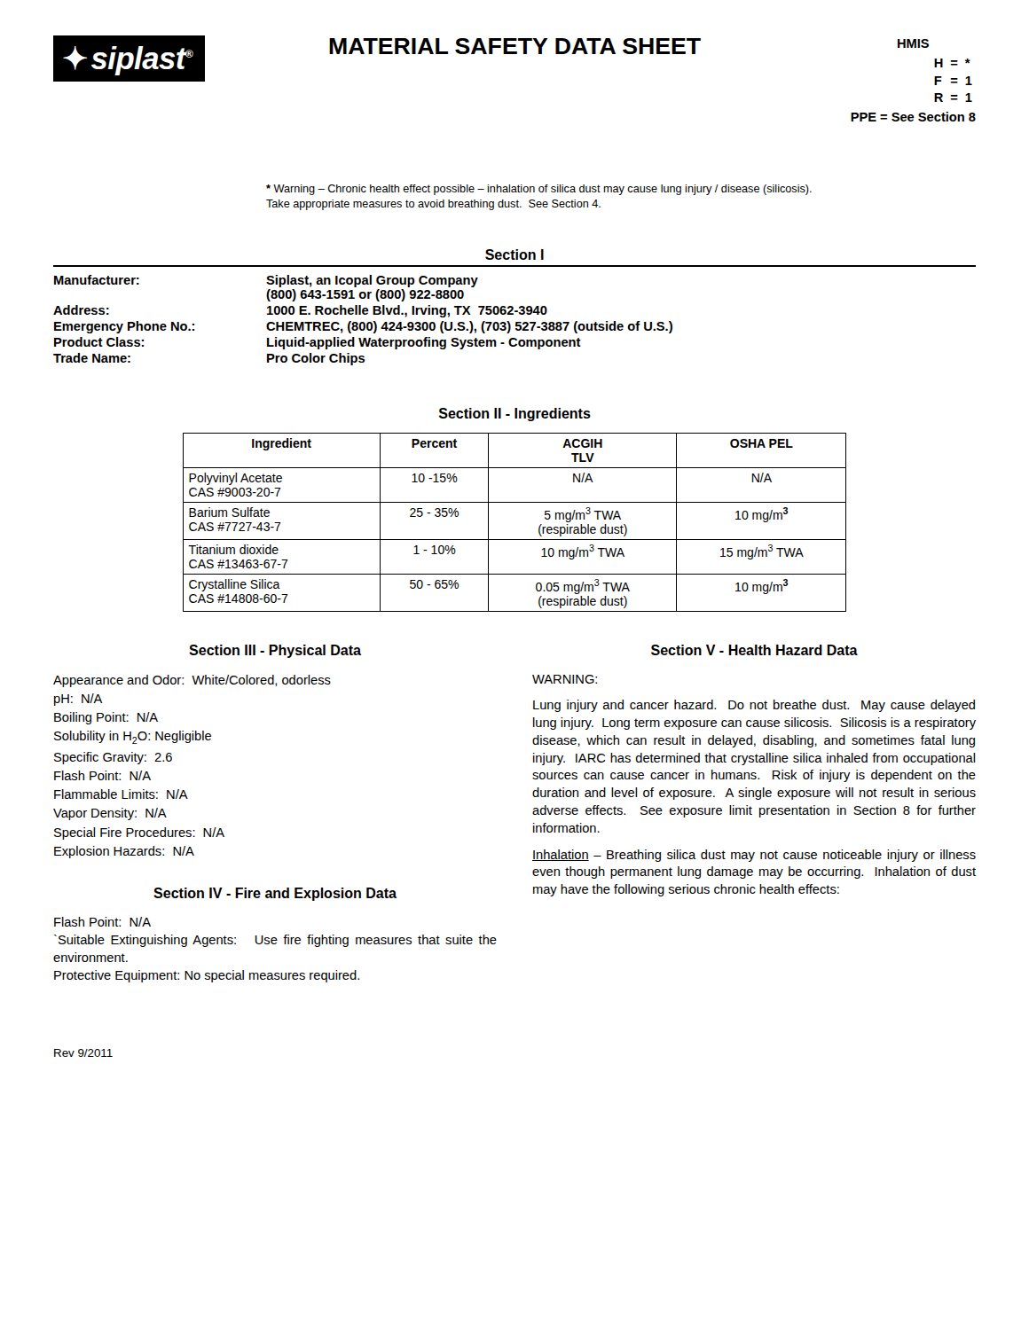✦siplast®
HMIS
| H | = | * |
| F | = | 1 |
| R | = | 1 |
PPE = See Section 8
MATERIAL SAFETY DATA SHEET
* Warning – Chronic health effect possible – inhalation of silica dust may cause lung injury / disease (silicosis). Take appropriate measures to avoid breathing dust. See Section 4.
Section I
| Manufacturer: | Siplast, an Icopal Group Company (800) 643-1591 or (800) 922-8800 |
| Address: | 1000 E. Rochelle Blvd., Irving, TX 75062-3940 |
| Emergency Phone No.: | CHEMTREC, (800) 424-9300 (U.S.), (703) 527-3887 (outside of U.S.) |
| Product Class: | Liquid-applied Waterproofing System - Component |
| Trade Name: | Pro Color Chips |
Section II - Ingredients
| Ingredient | Percent | ACGIH TLV | OSHA PEL |
| --- | --- | --- | --- |
| Polyvinyl Acetate CAS #9003-20-7 | 10 -15% | N/A | N/A |
| Barium Sulfate CAS #7727-43-7 | 25 - 35% | 5 mg/m 3 TWA (respirable dust) | 10 mg/m 3 |
| Titanium dioxide CAS #13463-67-7 | 1 - 10% | 10 mg/m 3 TWA | 15 mg/m 3 TWA |
| Crystalline Silica CAS #14808-60-7 | 50 - 65% | 0.05 mg/m 3 TWA (respirable dust) | 10 mg/m 3 |
Section III - Physical Data
Appearance and Odor: White/Colored, odorless
pH: N/A
Boiling Point: N/A
Solubility in H2O: Negligible
Specific Gravity: 2.6
Flash Point: N/A
Flammable Limits: N/A
Vapor Density: N/A
Special Fire Procedures: N/A
Explosion Hazards: N/A
Section IV - Fire and Explosion Data
Flash Point: N/A
`Suitable Extinguishing Agents: Use fire fighting measures that suite the environment.
Protective Equipment: No special measures required.
Section V - Health Hazard Data
WARNING:
Lung injury and cancer hazard. Do not breathe dust. May cause delayed lung injury. Long term exposure can cause silicosis. Silicosis is a respiratory disease, which can result in delayed, disabling, and sometimes fatal lung injury. IARC has determined that crystalline silica inhaled from occupational sources can cause cancer in humans. Risk of injury is dependent on the duration and level of exposure. A single exposure will not result in serious adverse effects. See exposure limit presentation in Section 8 for further information.
Inhalation – Breathing silica dust may not cause noticeable injury or illness even though permanent lung damage may be occurring. Inhalation of dust may have the following serious chronic health effects:
Rev 9/2011